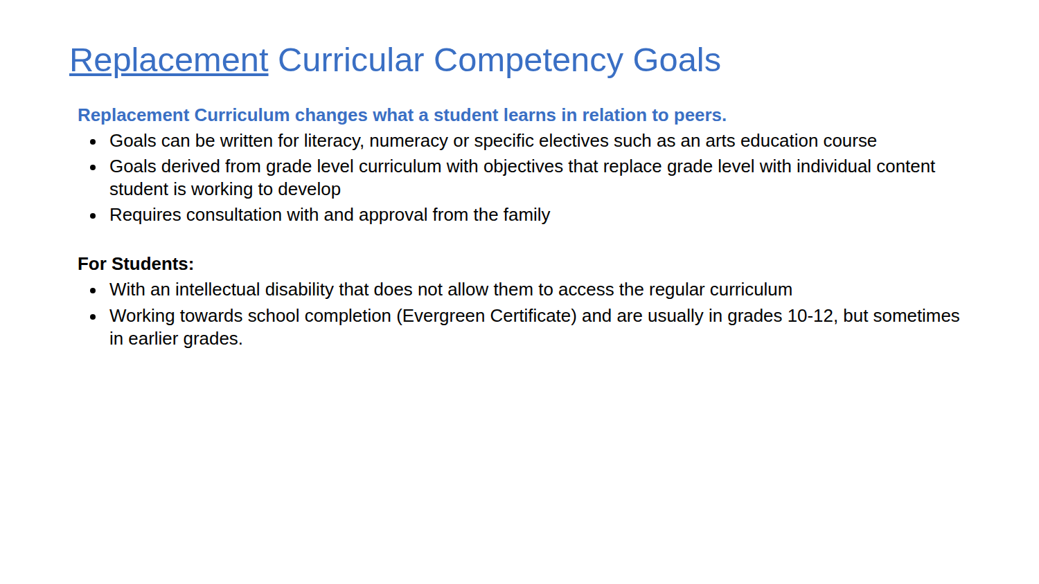Replacement Curricular Competency Goals
Replacement Curriculum changes what a student learns in relation to peers.
Goals can be written for literacy, numeracy or specific electives such as an arts education course
Goals derived from grade level curriculum with objectives that replace grade level with individual content student is working to develop
Requires consultation with and approval from the family
For Students:
With an intellectual disability that does not allow them to access the regular curriculum
Working towards school completion (Evergreen Certificate) and are usually in grades 10-12, but sometimes in earlier grades.